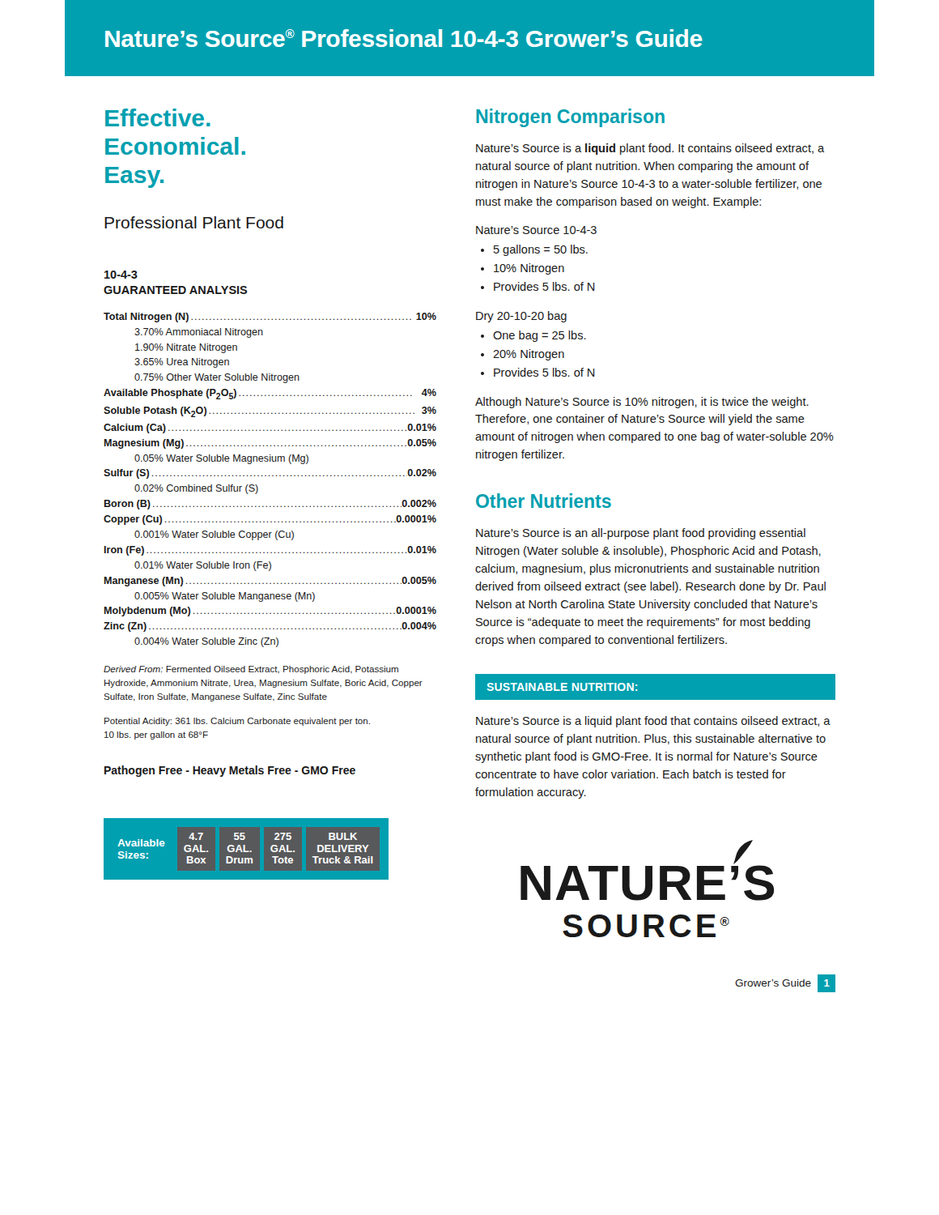Nature’s Source® Professional 10-4-3 Grower’s Guide
Effective.
Economical.
Easy.
Professional Plant Food
10-4-3
GUARANTEED ANALYSIS
Total Nitrogen (N)............................................................. 10%
3.70% Ammoniacal Nitrogen
1.90% Nitrate Nitrogen
3.65% Urea Nitrogen
0.75% Other Water Soluble Nitrogen
Available Phosphate (P2O5)................................................ 4%
Soluble Potash (K2O)......................................................... 3%
Calcium (Ca)......................................................................... 0.01%
Magnesium (Mg)................................................................ 0.05%
0.05% Water Soluble Magnesium (Mg)
Sulfur (S)............................................................................. 0.02%
0.02% Combined Sulfur (S)
Boron (B)........................................................................... 0.002%
Copper (Cu)....................................................................... 0.0001%
0.001% Water Soluble Copper (Cu)
Iron (Fe).............................................................................. 0.01%
0.01% Water Soluble Iron (Fe)
Manganese (Mn)................................................................ 0.005%
0.005% Water Soluble Manganese (Mn)
Molybdenum (Mo)............................................................. 0.0001%
Zinc (Zn)............................................................................. 0.004%
0.004% Water Soluble Zinc (Zn)
Derived From: Fermented Oilseed Extract, Phosphoric Acid, Potassium Hydroxide, Ammonium Nitrate, Urea, Magnesium Sulfate, Boric Acid, Copper Sulfate, Iron Sulfate, Manganese Sulfate, Zinc Sulfate
Potential Acidity: 361 lbs. Calcium Carbonate equivalent per ton.
10 lbs. per gallon at 68°F
Pathogen Free - Heavy Metals Free - GMO Free
| Available Sizes: | 4.7 GAL. Box | 55 GAL. Drum | 275 GAL. Tote | BULK DELIVERY Truck & Rail |
Nitrogen Comparison
Nature’s Source is a liquid plant food. It contains oilseed extract, a natural source of plant nutrition. When comparing the amount of nitrogen in Nature’s Source 10-4-3 to a water-soluble fertilizer, one must make the comparison based on weight. Example:
Nature’s Source 10-4-3
5 gallons = 50 lbs.
10% Nitrogen
Provides 5 lbs. of N
Dry 20-10-20 bag
One bag = 25 lbs.
20% Nitrogen
Provides 5 lbs. of N
Although Nature’s Source is 10% nitrogen, it is twice the weight. Therefore, one container of Nature’s Source will yield the same amount of nitrogen when compared to one bag of water-soluble 20% nitrogen fertilizer.
Other Nutrients
Nature’s Source is an all-purpose plant food providing essential Nitrogen (Water soluble & insoluble), Phosphoric Acid and Potash, calcium, magnesium, plus micronutrients and sustainable nutrition derived from oilseed extract (see label). Research done by Dr. Paul Nelson at North Carolina State University concluded that Nature’s Source is “adequate to meet the requirements” for most bedding crops when compared to conventional fertilizers.
SUSTAINABLE NUTRITION:
Nature’s Source is a liquid plant food that contains oilseed extract, a natural source of plant nutrition. Plus, this sustainable alternative to synthetic plant food is GMO-Free. It is normal for Nature’s Source concentrate to have color variation. Each batch is tested for formulation accuracy.
NATURE’S
SOURCE®
Grower’s Guide 1